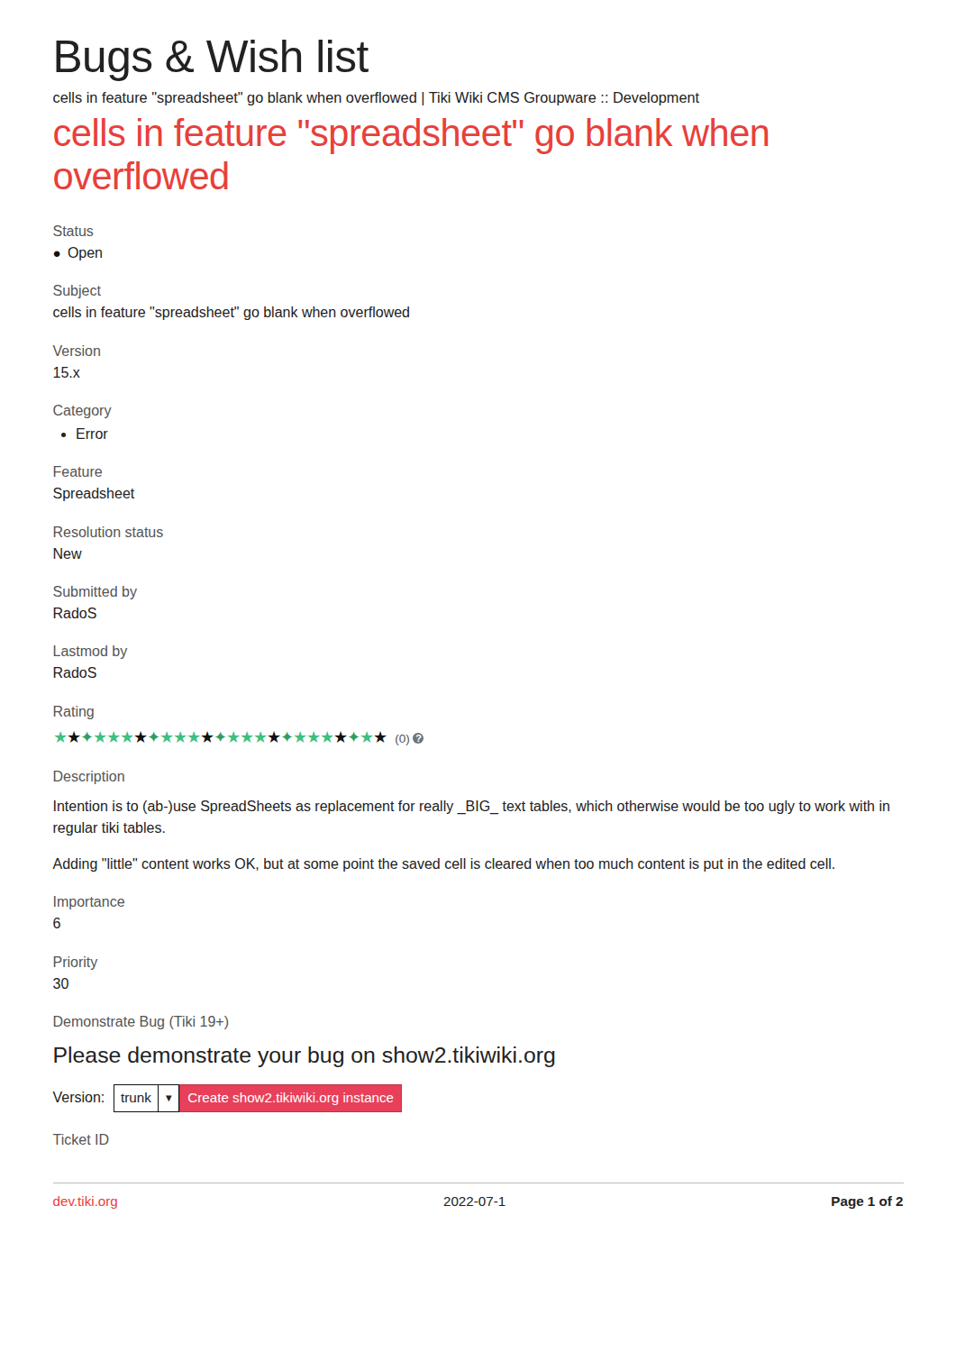Bugs & Wish list
cells in feature "spreadsheet" go blank when overflowed | Tiki Wiki CMS Groupware :: Development
cells in feature "spreadsheet" go blank when overflowed
Status
Open
Subject
cells in feature "spreadsheet" go blank when overflowed
Version
15.x
Category
Error
Feature
Spreadsheet
Resolution status
New
Submitted by
RadoS
Lastmod by
RadoS
Rating
★★✦★★★★✦★★★★✦★★★★✦★★★★✦★★ (0)?
Description
Intention is to (ab-)use SpreadSheets as replacement for really _BIG_ text tables, which otherwise would be too ugly to work with in regular tiki tables.
Adding "little" content works OK, but at some point the saved cell is cleared when too much content is put in the edited cell.
Importance
6
Priority
30
Demonstrate Bug (Tiki 19+)
Please demonstrate your bug on show2.tikiwiki.org
Version: trunk▼ Create show2.tikiwiki.org instance
Ticket ID
dev.tiki.org 2022-07-1 Page 1 of 2